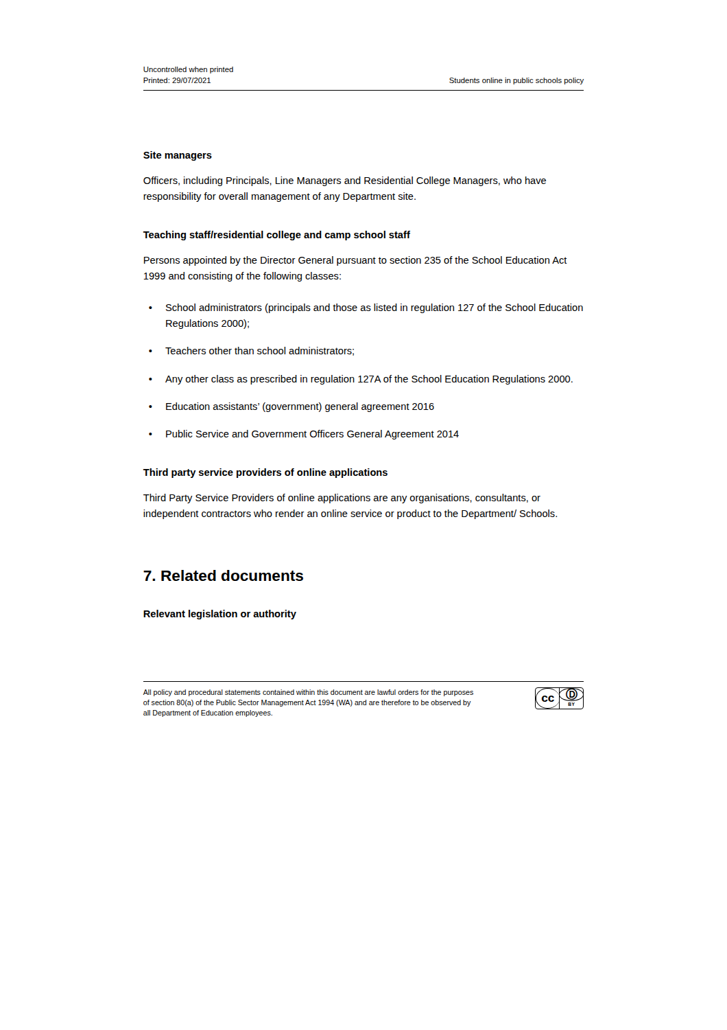Uncontrolled when printed
Printed: 29/07/2021
Students online in public schools policy
Site managers
Officers, including Principals, Line Managers and Residential College Managers, who have responsibility for overall management of any Department site.
Teaching staff/residential college and camp school staff
Persons appointed by the Director General pursuant to section 235 of the School Education Act 1999 and consisting of the following classes:
School administrators (principals and those as listed in regulation 127 of the School Education Regulations 2000);
Teachers other than school administrators;
Any other class as prescribed in regulation 127A of the School Education Regulations 2000.
Education assistants’ (government) general agreement 2016
Public Service and Government Officers General Agreement 2014
Third party service providers of online applications
Third Party Service Providers of online applications are any organisations, consultants, or independent contractors who render an online service or product to the Department/ Schools.
7. Related documents
Relevant legislation or authority
All policy and procedural statements contained within this document are lawful orders for the purposes of section 80(a) of the Public Sector Management Act 1994 (WA) and are therefore to be observed by all Department of Education employees.
cc Ⓓ BY